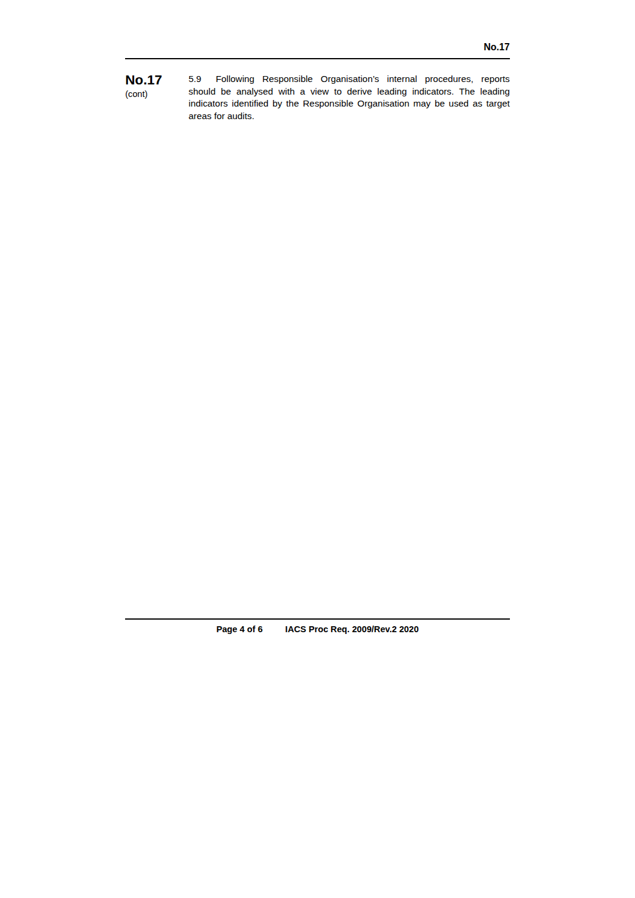No.17
No.17 (cont)
5.9 Following Responsible Organisation’s internal procedures, reports should be analysed with a view to derive leading indicators. The leading indicators identified by the Responsible Organisation may be used as target areas for audits.
Page 4 of 6 IACS Proc Req. 2009/Rev.2 2020